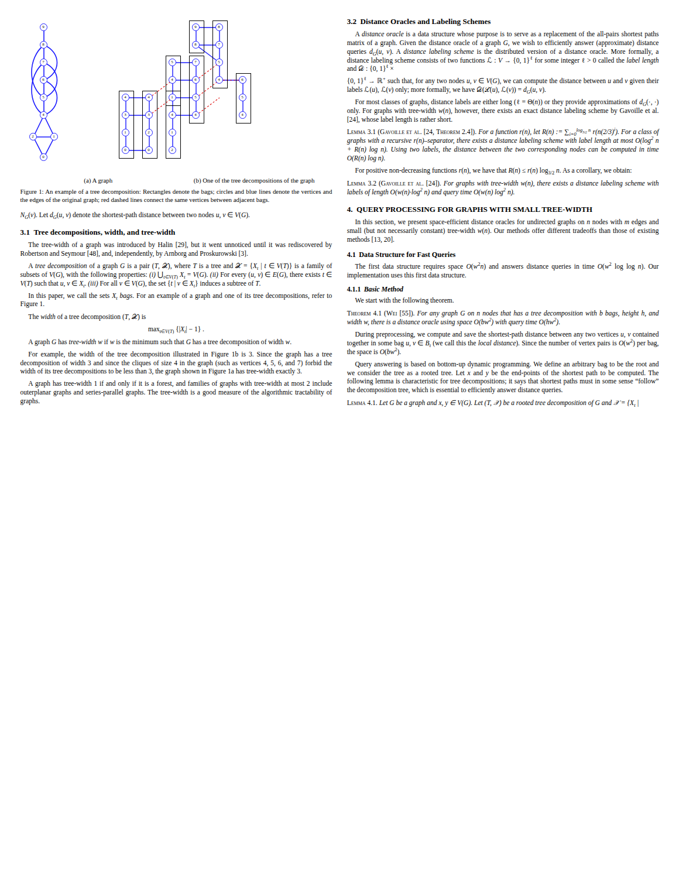9
8
7
6
5
4
2
1
0
9
8
8
7
5
4
5
4
1
7
6
5
4
4
3
1
0
4
3
2
0
4
1
2
6
5
4
(a) A graph
(b) One of the tree decompositions of the graph
Figure 1: An example of a tree decomposition: Rectangles denote the bags; circles and blue lines denote the vertices and the edges of the original graph; red dashed lines connect the same vertices between adjacent bags.
NG(v). Let dG(u, v) denote the shortest-path distance between two nodes u, v ∈ V(G).
3.1 Tree decompositions, width, and tree-width
The tree-width of a graph was introduced by Halin [29], but it went unnoticed until it was rediscovered by Robertson and Seymour [48], and, independently, by Arnborg and Proskurowski [3].
A tree decomposition of a graph G is a pair (T, 𝒳), where T is a tree and 𝒳 = {Xt | t ∈ V(T)} is a family of subsets of V(G), with the following properties: (i) ⋃t∈V(T) Xt = V(G). (ii) For every (u, v) ∈ E(G), there exists t ∈ V(T) such that u, v ∈ Xt. (iii) For all v ∈ V(G), the set {t | v ∈ Xt} induces a subtree of T.
In this paper, we call the sets Xt bags. For an example of a graph and one of its tree decompositions, refer to Figure 1.
The width of a tree decomposition (T, 𝒳) is
maxt∈V(T) {|Xt| − 1} .
A graph G has tree-width w if w is the minimum such that G has a tree decomposition of width w.
For example, the width of the tree decomposition illustrated in Figure 1b is 3. Since the graph has a tree decomposition of width 3 and since the cliques of size 4 in the graph (such as vertices 4, 5, 6, and 7) forbid the width of its tree decompositions to be less than 3, the graph shown in Figure 1a has tree-width exactly 3.
A graph has tree-width 1 if and only if it is a forest, and families of graphs with tree-width at most 2 include outerplanar graphs and series-parallel graphs. The tree-width is a good measure of the algorithmic tractability of graphs.
3.2 Distance Oracles and Labeling Schemes
A distance oracle is a data structure whose purpose is to serve as a replacement of the all-pairs shortest paths matrix of a graph. Given the distance oracle of a graph G, we wish to efficiently answer (approximate) distance queries dG(u, v). A distance labeling scheme is the distributed version of a distance oracle. More formally, a distance labeling scheme consists of two functions ℒ : V → {0, 1}ℓ for some integer ℓ > 0 called the label length and 𝒟 : {0, 1}ℓ ×
{0, 1}ℓ → ℝ+ such that, for any two nodes u, v ∈ V(G), we can compute the distance between u and v given their labels ℒ(u), ℒ(v) only; more formally, we have 𝒟(ℒ(u), ℒ(v)) = dG(u, v).
For most classes of graphs, distance labels are either long (ℓ = Θ(n)) or they provide approximations of dG(·, ·) only. For graphs with tree-width w(n), however, there exists an exact distance labeling scheme by Gavoille et al. [24], whose label length is rather short.
Lemma 3.1 (Gavoille et al. [24, Theorem 2.4]). For a function r(n), let R(n) := ∑i=0log3/2 n r(n(2/3)i). For a class of graphs with a recursive r(n)–separator, there exists a distance labeling scheme with label length at most O(log2 n + R(n) log n). Using two labels, the distance between the two corresponding nodes can be computed in time O(R(n) log n).
For positive non-decreasing functions r(n), we have that R(n) ≤ r(n) log3/2 n. As a corollary, we obtain:
Lemma 3.2 (Gavoille et al. [24]). For graphs with tree-width w(n), there exists a distance labeling scheme with labels of length O(w(n)·log2 n) and query time O(w(n) log2 n).
4. QUERY PROCESSING FOR GRAPHS WITH SMALL TREE-WIDTH
In this section, we present space-efficient distance oracles for undirected graphs on n nodes with m edges and small (but not necessarily constant) tree-width w(n). Our methods offer different tradeoffs than those of existing methods [13, 20].
4.1 Data Structure for Fast Queries
The first data structure requires space O(w2n) and answers distance queries in time O(w2 log log n). Our implementation uses this first data structure.
4.1.1 Basic Method
We start with the following theorem.
Theorem 4.1 (Wei [55]). For any graph G on n nodes that has a tree decomposition with b bags, height h, and width w, there is a distance oracle using space O(bw2) with query time O(hw2).
During preprocessing, we compute and save the shortest-path distance between any two vertices u, v contained together in some bag u, v ∈ Bt (we call this the local distance). Since the number of vertex pairs is O(w2) per bag, the space is O(bw2).
Query answering is based on bottom-up dynamic programming. We define an arbitrary bag to be the root and we consider the tree as a rooted tree. Let x and y be the end-points of the shortest path to be computed. The following lemma is characteristic for tree decompositions; it says that shortest paths must in some sense “follow” the decomposition tree, which is essential to efficiently answer distance queries.
Lemma 4.1. Let G be a graph and x, y ∈ V(G). Let (T, 𝒳) be a rooted tree decomposition of G and 𝒳 = {Xt |